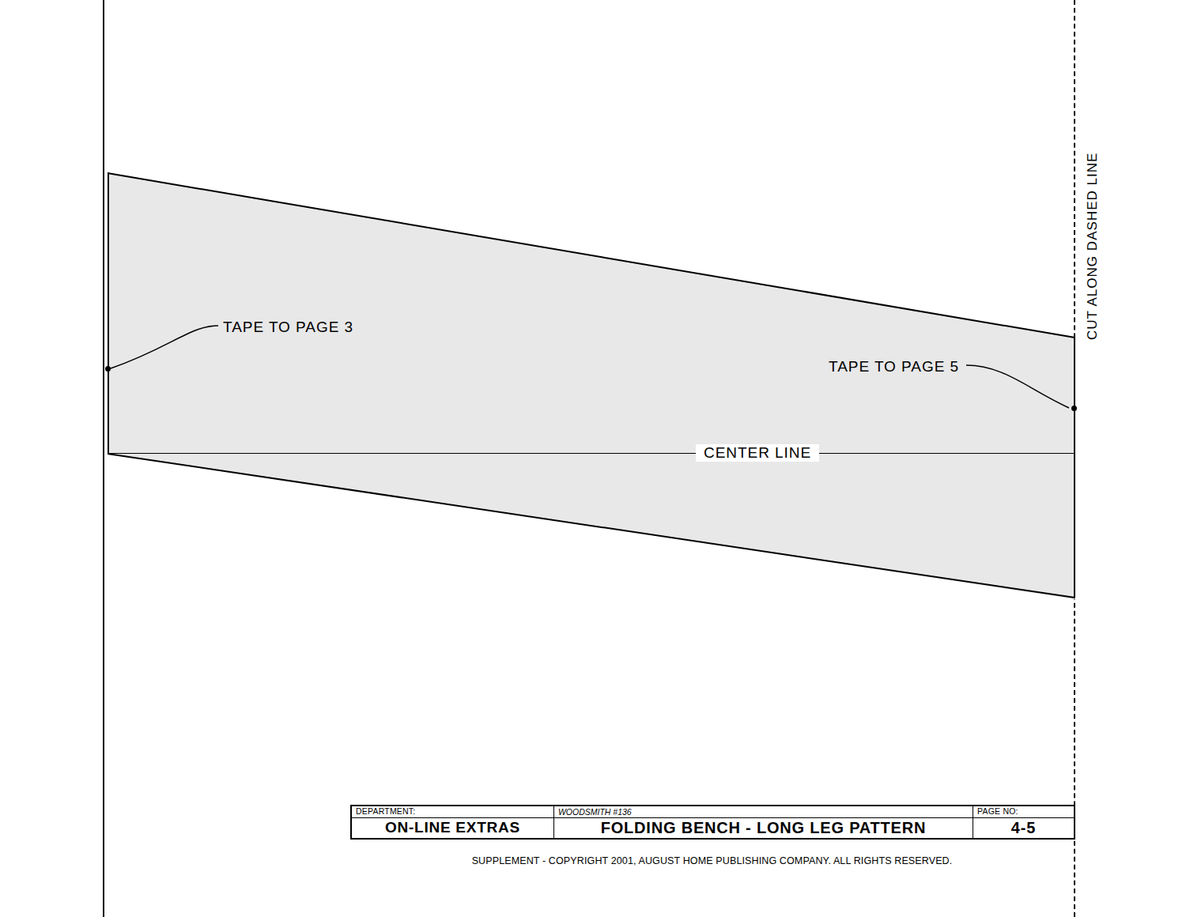CUT ALONG DASHED LINE
CENTER LINE
TAPE TO PAGE 3
TAPE TO PAGE 5
| DEPARTMENT: | WOODSMITH #136 | PAGE NO: |
| ON-LINE EXTRAS | FOLDING BENCH - LONG LEG PATTERN | 4-5 |
SUPPLEMENT - COPYRIGHT 2001, AUGUST HOME PUBLISHING COMPANY. ALL RIGHTS RESERVED.